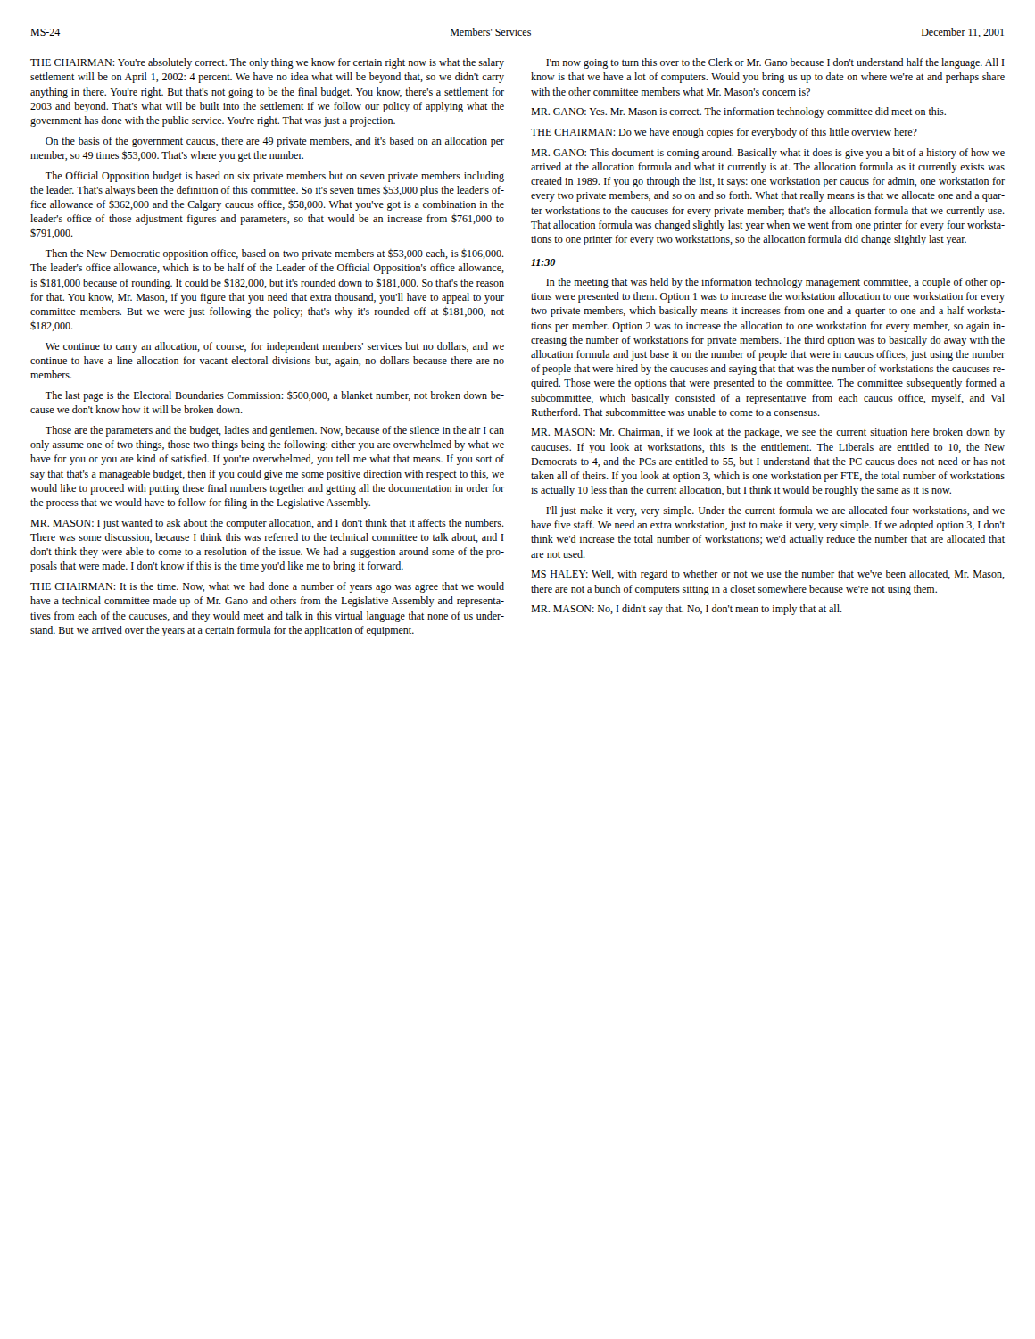MS-24
Members' Services
December 11, 2001
THE CHAIRMAN: You're absolutely correct. The only thing we know for certain right now is what the salary settlement will be on April 1, 2002: 4 percent. We have no idea what will be beyond that, so we didn't carry anything in there. You're right. But that's not going to be the final budget. You know, there's a settlement for 2003 and beyond. That's what will be built into the settlement if we follow our policy of applying what the government has done with the public service. You're right. That was just a projection.
On the basis of the government caucus, there are 49 private members, and it's based on an allocation per member, so 49 times $53,000. That's where you get the number.
The Official Opposition budget is based on six private members but on seven private members including the leader. That's always been the definition of this committee. So it's seven times $53,000 plus the leader's office allowance of $362,000 and the Calgary caucus office, $58,000. What you've got is a combination in the leader's office of those adjustment figures and parameters, so that would be an increase from $761,000 to $791,000.
Then the New Democratic opposition office, based on two private members at $53,000 each, is $106,000. The leader's office allowance, which is to be half of the Leader of the Official Opposition's office allowance, is $181,000 because of rounding. It could be $182,000, but it's rounded down to $181,000. So that's the reason for that. You know, Mr. Mason, if you figure that you need that extra thousand, you'll have to appeal to your committee members. But we were just following the policy; that's why it's rounded off at $181,000, not $182,000.
We continue to carry an allocation, of course, for independent members' services but no dollars, and we continue to have a line allocation for vacant electoral divisions but, again, no dollars because there are no members.
The last page is the Electoral Boundaries Commission: $500,000, a blanket number, not broken down because we don't know how it will be broken down.
Those are the parameters and the budget, ladies and gentlemen. Now, because of the silence in the air I can only assume one of two things, those two things being the following: either you are overwhelmed by what we have for you or you are kind of satisfied. If you're overwhelmed, you tell me what that means. If you sort of say that that's a manageable budget, then if you could give me some positive direction with respect to this, we would like to proceed with putting these final numbers together and getting all the documentation in order for the process that we would have to follow for filing in the Legislative Assembly.
MR. MASON: I just wanted to ask about the computer allocation, and I don't think that it affects the numbers. There was some discussion, because I think this was referred to the technical committee to talk about, and I don't think they were able to come to a resolution of the issue. We had a suggestion around some of the proposals that were made. I don't know if this is the time you'd like me to bring it forward.
THE CHAIRMAN: It is the time. Now, what we had done a number of years ago was agree that we would have a technical committee made up of Mr. Gano and others from the Legislative Assembly and representatives from each of the caucuses, and they would meet and talk in this virtual language that none of us understand. But we arrived over the years at a certain formula for the application of equipment.
I'm now going to turn this over to the Clerk or Mr. Gano because I don't understand half the language. All I know is that we have a lot of computers. Would you bring us up to date on where we're at and perhaps share with the other committee members what Mr. Mason's concern is?
MR. GANO: Yes. Mr. Mason is correct. The information technology committee did meet on this.
THE CHAIRMAN: Do we have enough copies for everybody of this little overview here?
MR. GANO: This document is coming around. Basically what it does is give you a bit of a history of how we arrived at the allocation formula and what it currently is at. The allocation formula as it currently exists was created in 1989. If you go through the list, it says: one workstation per caucus for admin, one workstation for every two private members, and so on and so forth. What that really means is that we allocate one and a quarter workstations to the caucuses for every private member; that's the allocation formula that we currently use. That allocation formula was changed slightly last year when we went from one printer for every four workstations to one printer for every two workstations, so the allocation formula did change slightly last year.
11:30
In the meeting that was held by the information technology management committee, a couple of other options were presented to them. Option 1 was to increase the workstation allocation to one workstation for every two private members, which basically means it increases from one and a quarter to one and a half workstations per member. Option 2 was to increase the allocation to one workstation for every member, so again increasing the number of workstations for private members. The third option was to basically do away with the allocation formula and just base it on the number of people that were in caucus offices, just using the number of people that were hired by the caucuses and saying that that was the number of workstations the caucuses required. Those were the options that were presented to the committee. The committee subsequently formed a subcommittee, which basically consisted of a representative from each caucus office, myself, and Val Rutherford. That subcommittee was unable to come to a consensus.
MR. MASON: Mr. Chairman, if we look at the package, we see the current situation here broken down by caucuses. If you look at workstations, this is the entitlement. The Liberals are entitled to 10, the New Democrats to 4, and the PCs are entitled to 55, but I understand that the PC caucus does not need or has not taken all of theirs. If you look at option 3, which is one workstation per FTE, the total number of workstations is actually 10 less than the current allocation, but I think it would be roughly the same as it is now.
I'll just make it very, very simple. Under the current formula we are allocated four workstations, and we have five staff. We need an extra workstation, just to make it very, very simple. If we adopted option 3, I don't think we'd increase the total number of workstations; we'd actually reduce the number that are allocated that are not used.
MS HALEY: Well, with regard to whether or not we use the number that we've been allocated, Mr. Mason, there are not a bunch of computers sitting in a closet somewhere because we're not using them.
MR. MASON: No, I didn't say that. No, I don't mean to imply that at all.